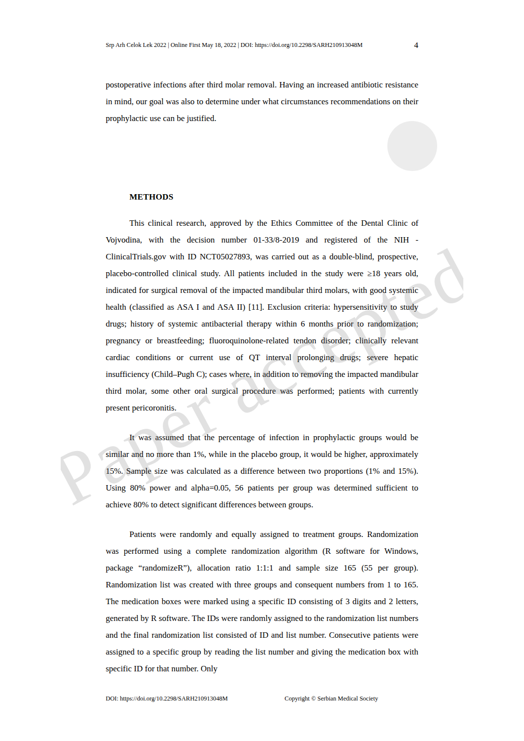Paper accepted
Srp Arh Celok Lek 2022 | Online First May 18, 2022 | DOI: https://doi.org/10.2298/SARH210913048M
4
postoperative infections after third molar removal. Having an increased antibiotic resistance in mind, our goal was also to determine under what circumstances recommendations on their prophylactic use can be justified.
METHODS
This clinical research, approved by the Ethics Committee of the Dental Clinic of Vojvodina, with the decision number 01-33/8-2019 and registered of the NIH - ClinicalTrials.gov with ID NCT05027893, was carried out as a double-blind, prospective, placebo-controlled clinical study. All patients included in the study were ≥18 years old, indicated for surgical removal of the impacted mandibular third molars, with good systemic health (classified as ASA I and ASA II) [11]. Exclusion criteria: hypersensitivity to study drugs; history of systemic antibacterial therapy within 6 months prior to randomization; pregnancy or breastfeeding; fluoroquinolone-related tendon disorder; clinically relevant cardiac conditions or current use of QT interval prolonging drugs; severe hepatic insufficiency (Child–Pugh C); cases where, in addition to removing the impacted mandibular third molar, some other oral surgical procedure was performed; patients with currently present pericoronitis.
It was assumed that the percentage of infection in prophylactic groups would be similar and no more than 1%, while in the placebo group, it would be higher, approximately 15%. Sample size was calculated as a difference between two proportions (1% and 15%). Using 80% power and alpha=0.05, 56 patients per group was determined sufficient to achieve 80% to detect significant differences between groups.
Patients were randomly and equally assigned to treatment groups. Randomization was performed using a complete randomization algorithm (R software for Windows, package “randomizeR”), allocation ratio 1:1:1 and sample size 165 (55 per group). Randomization list was created with three groups and consequent numbers from 1 to 165. The medication boxes were marked using a specific ID consisting of 3 digits and 2 letters, generated by R software. The IDs were randomly assigned to the randomization list numbers and the final randomization list consisted of ID and list number. Consecutive patients were assigned to a specific group by reading the list number and giving the medication box with specific ID for that number. Only
DOI: https://doi.org/10.2298/SARH210913048M
Copyright © Serbian Medical Society